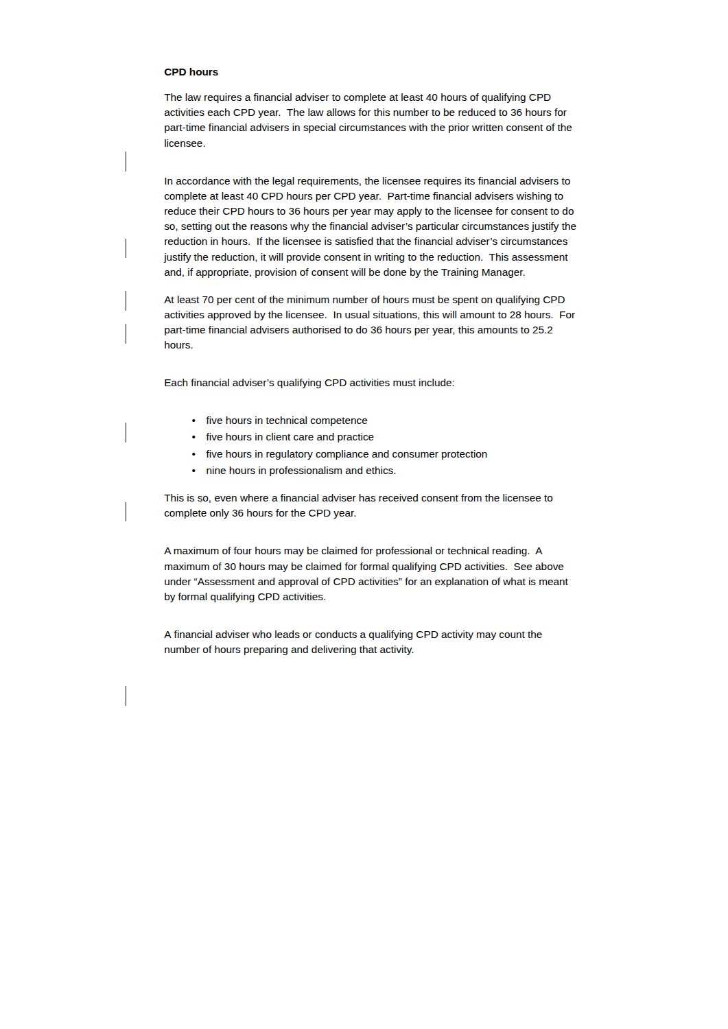CPD hours
The law requires a financial adviser to complete at least 40 hours of qualifying CPD activities each CPD year. The law allows for this number to be reduced to 36 hours for part-time financial advisers in special circumstances with the prior written consent of the licensee.
In accordance with the legal requirements, the licensee requires its financial advisers to complete at least 40 CPD hours per CPD year. Part-time financial advisers wishing to reduce their CPD hours to 36 hours per year may apply to the licensee for consent to do so, setting out the reasons why the financial adviser’s particular circumstances justify the reduction in hours. If the licensee is satisfied that the financial adviser’s circumstances justify the reduction, it will provide consent in writing to the reduction. This assessment and, if appropriate, provision of consent will be done by the Training Manager.
At least 70 per cent of the minimum number of hours must be spent on qualifying CPD activities approved by the licensee. In usual situations, this will amount to 28 hours. For part-time financial advisers authorised to do 36 hours per year, this amounts to 25.2 hours.
Each financial adviser’s qualifying CPD activities must include:
five hours in technical competence
five hours in client care and practice
five hours in regulatory compliance and consumer protection
nine hours in professionalism and ethics.
This is so, even where a financial adviser has received consent from the licensee to complete only 36 hours for the CPD year.
A maximum of four hours may be claimed for professional or technical reading. A maximum of 30 hours may be claimed for formal qualifying CPD activities. See above under “Assessment and approval of CPD activities” for an explanation of what is meant by formal qualifying CPD activities.
A financial adviser who leads or conducts a qualifying CPD activity may count the number of hours preparing and delivering that activity.